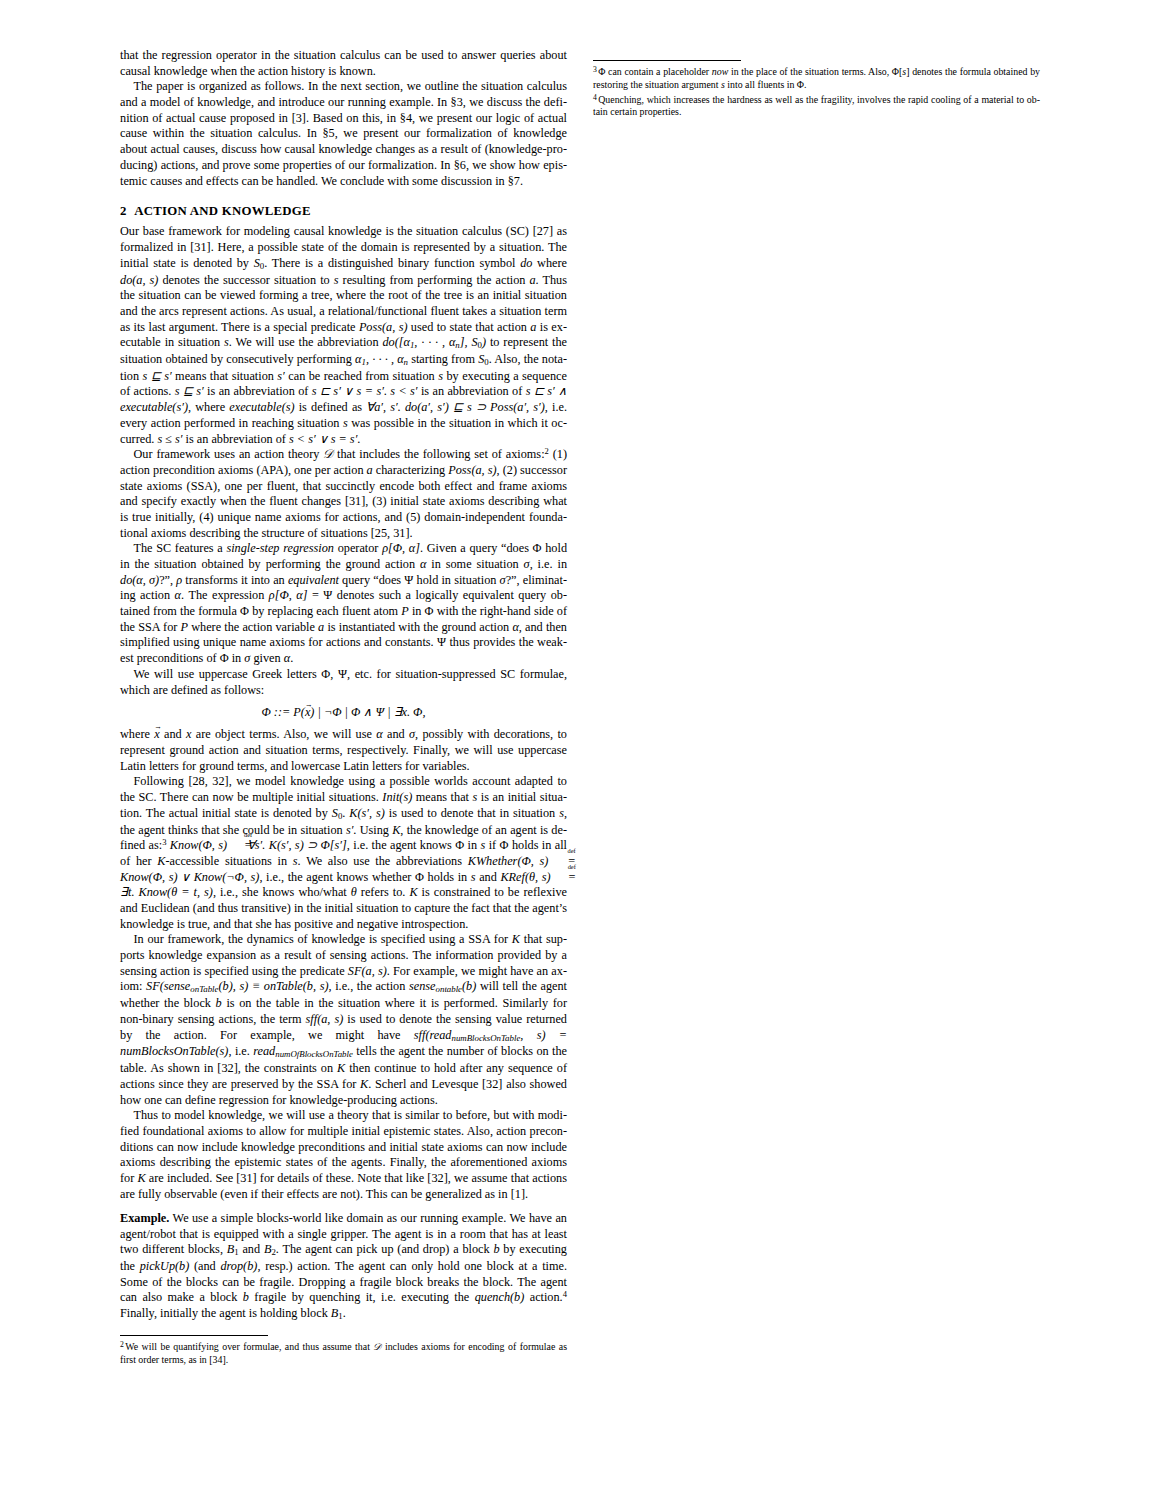that the regression operator in the situation calculus can be used to answer queries about causal knowledge when the action history is known.
The paper is organized as follows. In the next section, we outline the situation calculus and a model of knowledge, and introduce our running example. In §3, we discuss the definition of actual cause proposed in [3]. Based on this, in §4, we present our logic of actual cause within the situation calculus. In §5, we present our formalization of knowledge about actual causes, discuss how causal knowledge changes as a result of (knowledge-producing) actions, and prove some properties of our formalization. In §6, we show how epistemic causes and effects can be handled. We conclude with some discussion in §7.
2 ACTION AND KNOWLEDGE
Our base framework for modeling causal knowledge is the situation calculus (SC) [27] as formalized in [31]. Here, a possible state of the domain is represented by a situation. The initial state is denoted by S0. There is a distinguished binary function symbol do where do(a, s) denotes the successor situation to s resulting from performing the action a. Thus the situation can be viewed forming a tree, where the root of the tree is an initial situation and the arcs represent actions. As usual, a relational/functional fluent takes a situation term as its last argument. There is a special predicate Poss(a, s) used to state that action a is executable in situation s. We will use the abbreviation do([α1, · · · , αn], S0) to represent the situation obtained by consecutively performing α1, · · · , αn starting from S0. Also, the notation s ⊑ s′ means that situation s′ can be reached from situation s by executing a sequence of actions. s ⊑ s′ is an abbreviation of s ⊏ s′ ∨ s = s′. s < s′ is an abbreviation of s ⊏ s′ ∧ executable(s′), where executable(s) is defined as ∀a′, s′. do(a′, s′) ⊑ s ⊃ Poss(a′, s′), i.e. every action performed in reaching situation s was possible in the situation in which it occurred. s ≤ s′ is an abbreviation of s < s′ ∨ s = s′.
Our framework uses an action theory 𝒟 that includes the following set of axioms:2 (1) action precondition axioms (APA), one per action a characterizing Poss(a, s), (2) successor state axioms (SSA), one per fluent, that succinctly encode both effect and frame axioms and specify exactly when the fluent changes [31], (3) initial state axioms describing what is true initially, (4) unique name axioms for actions, and (5) domain-independent foundational axioms describing the structure of situations [25, 31].
The SC features a single-step regression operator ρ[Φ, α]. Given a query “does Φ hold in the situation obtained by performing the ground action α in some situation σ, i.e. in do(α, σ)?”, ρ transforms it into an equivalent query “does Ψ hold in situation σ?”, eliminating action α. The expression ρ[Φ, α] = Ψ denotes such a logically equivalent query obtained from the formula Φ by replacing each fluent atom P in Φ with the right-hand side of the SSA for P where the action variable a is instantiated with the ground action α, and then simplified using unique name axioms for actions and constants. Ψ thus provides the weakest preconditions of Φ in σ given α.
We will use uppercase Greek letters Φ, Ψ, etc. for situation-suppressed SC formulae, which are defined as follows:
Φ ::= P(x) | ¬Φ | Φ ∧ Ψ | ∃x. Φ,
where x and x are object terms. Also, we will use α and σ, possibly with decorations, to represent ground action and situation terms, respectively. Finally, we will use uppercase Latin letters for ground terms, and lowercase Latin letters for variables.
Following [28, 32], we model knowledge using a possible worlds account adapted to the SC. There can now be multiple initial situations. Init(s) means that s is an initial situation. The actual initial state is denoted by S0. K(s′, s) is used to denote that in situation s, the agent thinks that she could be in situation s′. Using K, the knowledge of an agent is defined as:3 Know(Φ, s) def= ∀s′. K(s′, s) ⊃ Φ[s′], i.e. the agent knows Φ in s if Φ holds in all of her K-accessible situations in s. We also use the abbreviations KWhether(Φ, s) def= Know(Φ, s) ∨ Know(¬Φ, s), i.e., the agent knows whether Φ holds in s and KRef(θ, s) def= ∃t. Know(θ = t, s), i.e., she knows who/what θ refers to. K is constrained to be reflexive and Euclidean (and thus transitive) in the initial situation to capture the fact that the agent’s knowledge is true, and that she has positive and negative introspection.
In our framework, the dynamics of knowledge is specified using a SSA for K that supports knowledge expansion as a result of sensing actions. The information provided by a sensing action is specified using the predicate SF(a, s). For example, we might have an axiom: SF(senseonTable(b), s) ≡ onTable(b, s), i.e., the action senseontable(b) will tell the agent whether the block b is on the table in the situation where it is performed. Similarly for non-binary sensing actions, the term sff(a, s) is used to denote the sensing value returned by the action. For example, we might have sff(readnumBlocksOnTable, s) = numBlocksOnTable(s), i.e. readnumOfBlocksOnTable tells the agent the number of blocks on the table. As shown in [32], the constraints on K then continue to hold after any sequence of actions since they are preserved by the SSA for K. Scherl and Levesque [32] also showed how one can define regression for knowledge-producing actions.
Thus to model knowledge, we will use a theory that is similar to before, but with modified foundational axioms to allow for multiple initial epistemic states. Also, action preconditions can now include knowledge preconditions and initial state axioms can now include axioms describing the epistemic states of the agents. Finally, the aforementioned axioms for K are included. See [31] for details of these. Note that like [32], we assume that actions are fully observable (even if their effects are not). This can be generalized as in [1].
Example. We use a simple blocks-world like domain as our running example. We have an agent/robot that is equipped with a single gripper. The agent is in a room that has at least two different blocks, B1 and B2. The agent can pick up (and drop) a block b by executing the pickUp(b) (and drop(b), resp.) action. The agent can only hold one block at a time. Some of the blocks can be fragile. Dropping a fragile block breaks the block. The agent can also make a block b fragile by quenching it, i.e. executing the quench(b) action.4 Finally, initially the agent is holding block B1.
2 We will be quantifying over formulae, and thus assume that 𝒟 includes axioms for encoding of formulae as first order terms, as in [34].
3 Φ can contain a placeholder now in the place of the situation terms. Also, Φ[s] denotes the formula obtained by restoring the situation argument s into all fluents in Φ.
4 Quenching, which increases the hardness as well as the fragility, involves the rapid cooling of a material to obtain certain properties.